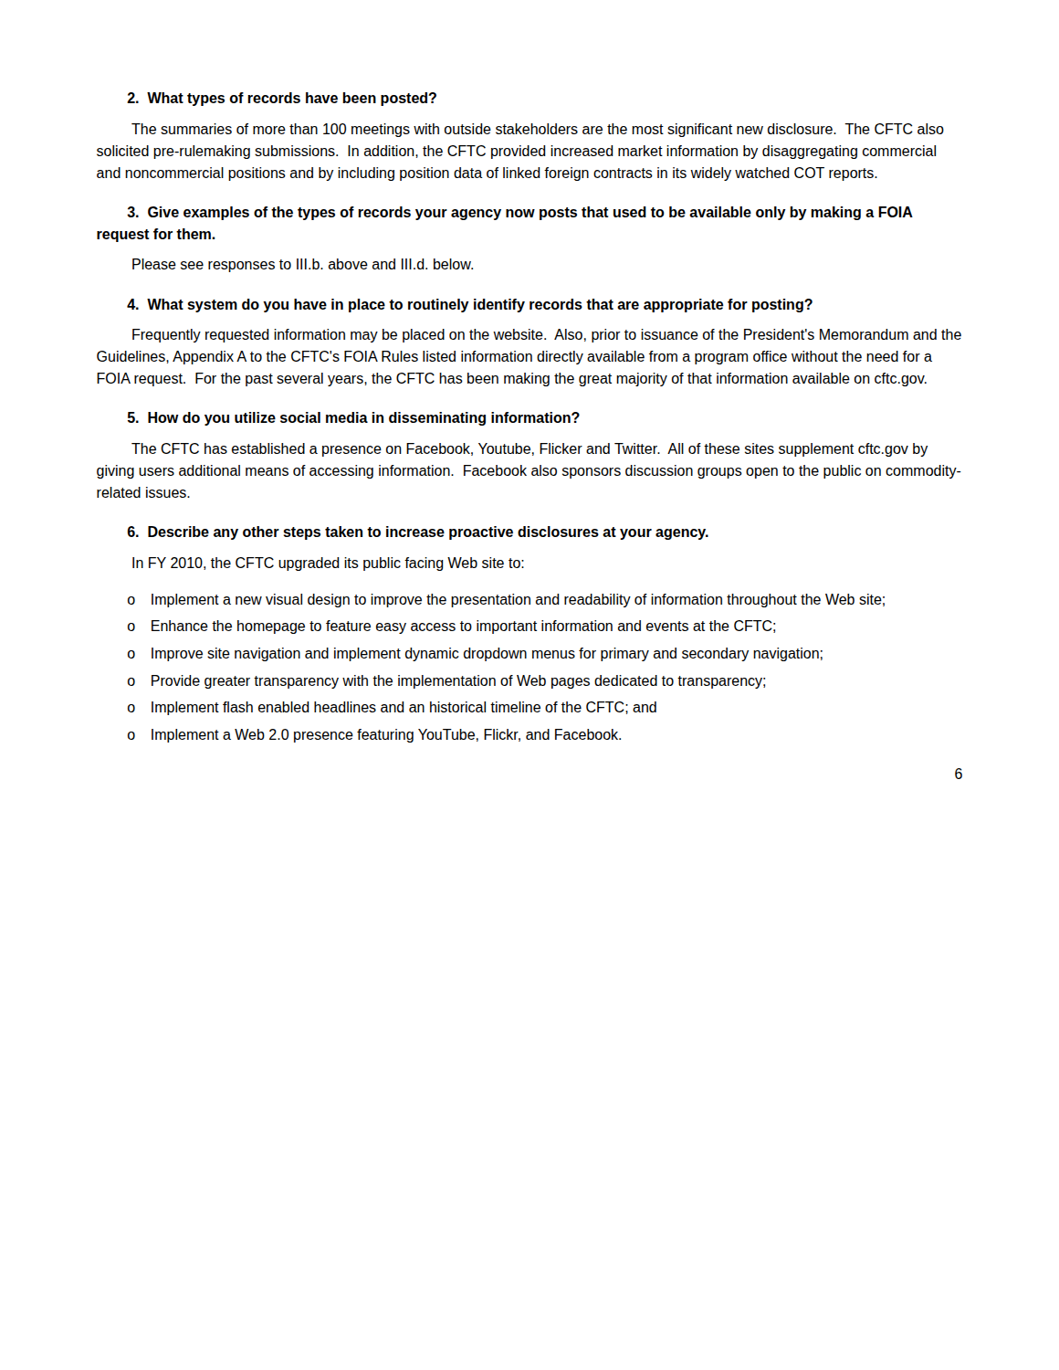2. What types of records have been posted?
The summaries of more than 100 meetings with outside stakeholders are the most significant new disclosure. The CFTC also solicited pre-rulemaking submissions. In addition, the CFTC provided increased market information by disaggregating commercial and noncommercial positions and by including position data of linked foreign contracts in its widely watched COT reports.
3. Give examples of the types of records your agency now posts that used to be available only by making a FOIA request for them.
Please see responses to III.b. above and III.d. below.
4. What system do you have in place to routinely identify records that are appropriate for posting?
Frequently requested information may be placed on the website. Also, prior to issuance of the President's Memorandum and the Guidelines, Appendix A to the CFTC's FOIA Rules listed information directly available from a program office without the need for a FOIA request. For the past several years, the CFTC has been making the great majority of that information available on cftc.gov.
5. How do you utilize social media in disseminating information?
The CFTC has established a presence on Facebook, Youtube, Flicker and Twitter. All of these sites supplement cftc.gov by giving users additional means of accessing information. Facebook also sponsors discussion groups open to the public on commodity-related issues.
6. Describe any other steps taken to increase proactive disclosures at your agency.
In FY 2010, the CFTC upgraded its public facing Web site to:
Implement a new visual design to improve the presentation and readability of information throughout the Web site;
Enhance the homepage to feature easy access to important information and events at the CFTC;
Improve site navigation and implement dynamic dropdown menus for primary and secondary navigation;
Provide greater transparency with the implementation of Web pages dedicated to transparency;
Implement flash enabled headlines and an historical timeline of the CFTC; and
Implement a Web 2.0 presence featuring YouTube, Flickr, and Facebook.
6